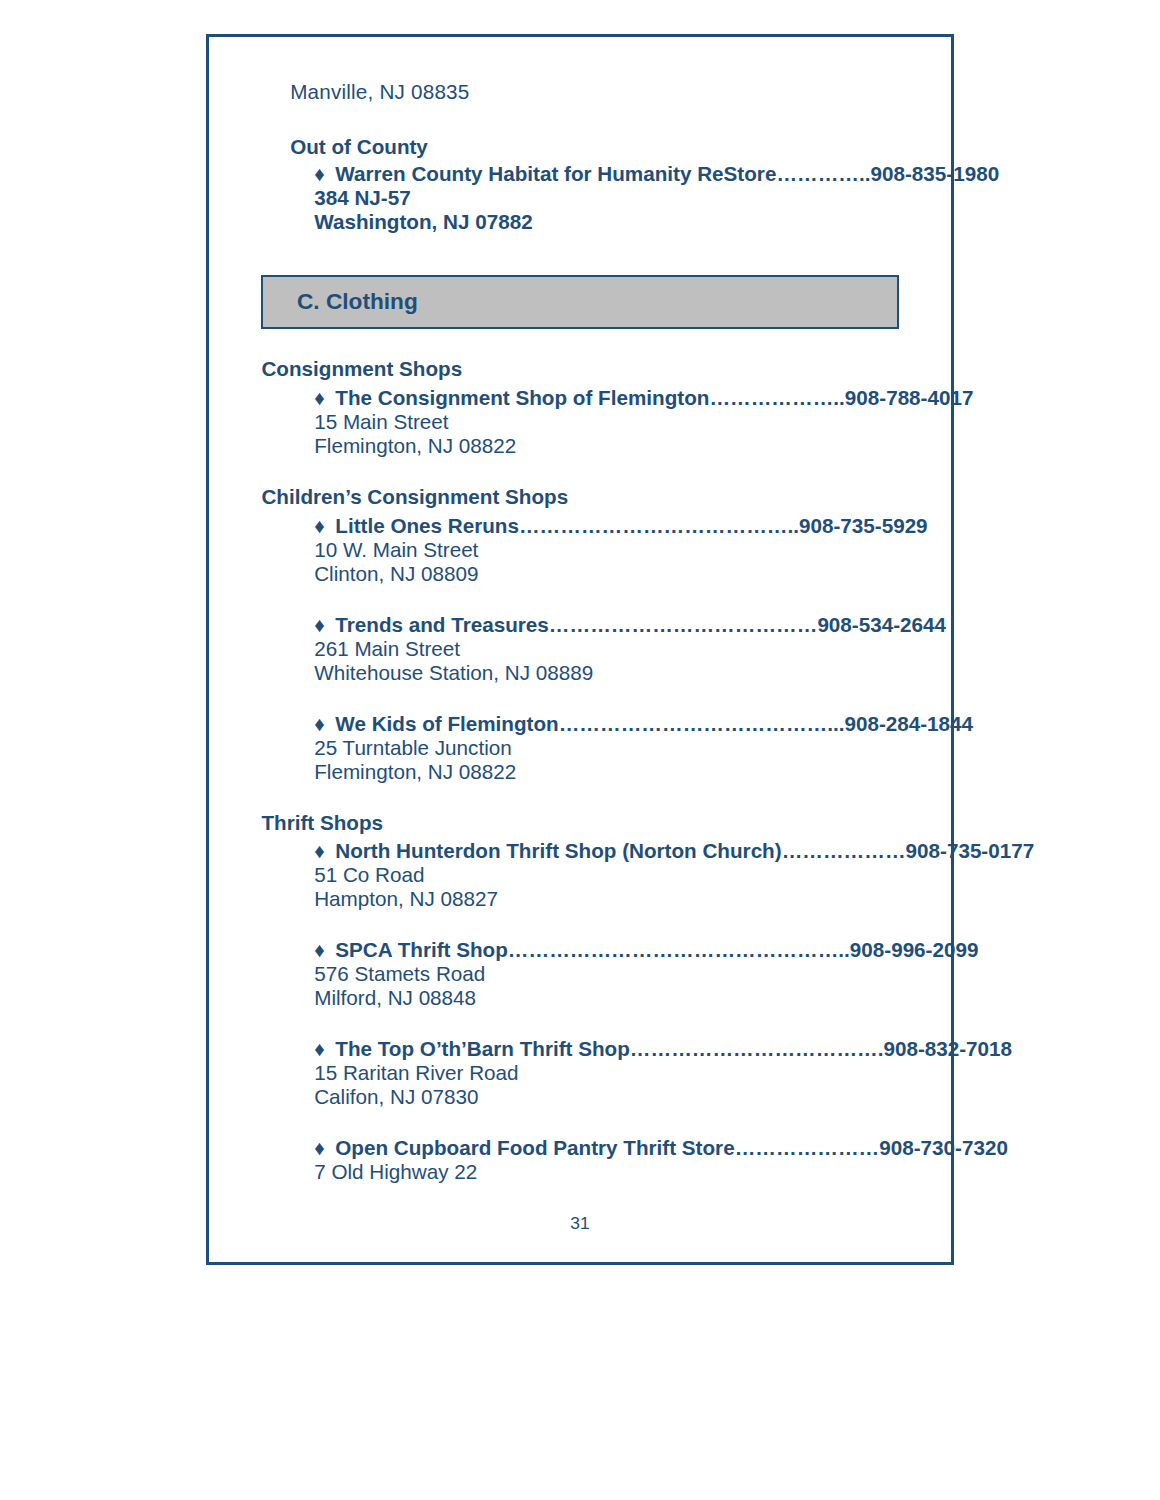Manville, NJ 08835
Out of County
♦Warren County Habitat for Humanity ReStore………….. 908-835-1980
384 NJ-57
Washington, NJ 07882
C. Clothing
Consignment Shops
♦The Consignment Shop of Flemington……………….. 908-788-4017
15 Main Street
Flemington, NJ 08822
Children’s Consignment Shops
♦Little Ones Reruns………………………………….. 908-735-5929
10 W. Main Street
Clinton, NJ 08809
♦Trends and Treasures…………………………………908-534-2644
261 Main Street
Whitehouse Station, NJ 08889
♦We Kids of Flemington…………………………………... 908-284-1844
25 Turntable Junction
Flemington, NJ 08822
Thrift Shops
♦North Hunterdon Thrift Shop (Norton Church)………………908-735-0177
51 Co Road
Hampton, NJ 08827
♦SPCA Thrift Shop………………………………………….. 908-996-2099
576 Stamets Road
Milford, NJ 08848
♦The Top O’th’Barn Thrift Shop………………………………. 908-832-7018
15 Raritan River Road
Califon, NJ 07830
♦Open Cupboard Food Pantry Thrift Store…………………908-730-7320
7 Old Highway 22
31